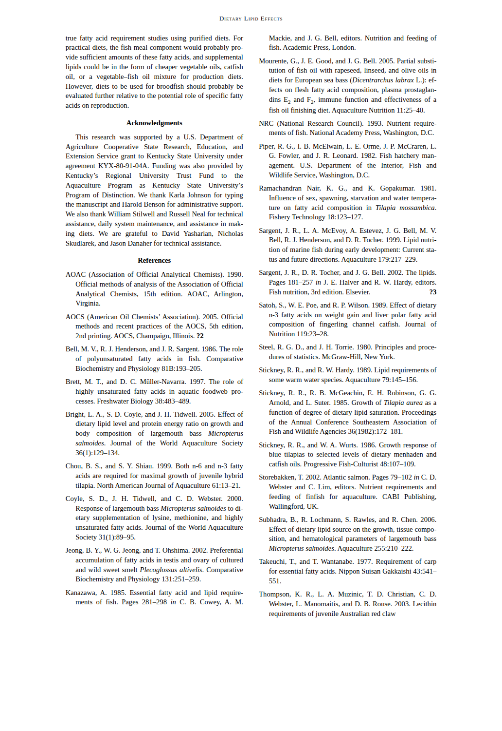Dietary Lipid Effects
true fatty acid requirement studies using purified diets. For practical diets, the fish meal component would probably provide sufficient amounts of these fatty acids, and supplemental lipids could be in the form of cheaper vegetable oils, catfish oil, or a vegetable–fish oil mixture for production diets. However, diets to be used for broodfish should probably be evaluated further relative to the potential role of specific fatty acids on reproduction.
Acknowledgments
This research was supported by a U.S. Department of Agriculture Cooperative State Research, Education, and Extension Service grant to Kentucky State University under agreement KYX-80-91-04A. Funding was also provided by Kentucky’s Regional University Trust Fund to the Aquaculture Program as Kentucky State University’s Program of Distinction. We thank Karla Johnson for typing the manuscript and Harold Benson for administrative support. We also thank William Stilwell and Russell Neal for technical assistance, daily system maintenance, and assistance in making diets. We are grateful to David Yasharian, Nicholas Skudlarek, and Jason Danaher for technical assistance.
References
AOAC (Association of Official Analytical Chemists). 1990. Official methods of analysis of the Association of Official Analytical Chemists, 15th edition. AOAC, Arlington, Virginia.
AOCS (American Oil Chemists’ Association). 2005. Official methods and recent practices of the AOCS, 5th edition, 2nd printing. AOCS, Champaign, Illinois. ?2
Bell, M. V., R. J. Henderson, and J. R. Sargent. 1986. The role of polyunsaturated fatty acids in fish. Comparative Biochemistry and Physiology 81B:193–205.
Brett, M. T., and D. C. Müller-Navarra. 1997. The role of highly unsaturated fatty acids in aquatic foodweb processes. Freshwater Biology 38:483–489.
Bright, L. A., S. D. Coyle, and J. H. Tidwell. 2005. Effect of dietary lipid level and protein energy ratio on growth and body composition of largemouth bass Micropterus salmoides. Journal of the World Aquaculture Society 36(1):129–134.
Chou, B. S., and S. Y. Shiau. 1999. Both n-6 and n-3 fatty acids are required for maximal growth of juvenile hybrid tilapia. North American Journal of Aquaculture 61:13–21.
Coyle, S. D., J. H. Tidwell, and C. D. Webster. 2000. Response of largemouth bass Micropterus salmoides to dietary supplementation of lysine, methionine, and highly unsaturated fatty acids. Journal of the World Aquaculture Society 31(1):89–95.
Jeong, B. Y., W. G. Jeong, and T. Ohshima. 2002. Preferential accumulation of fatty acids in testis and ovary of cultured and wild sweet smelt Plecoglossus altivelis. Comparative Biochemistry and Physiology 131:251–259.
Kanazawa, A. 1985. Essential fatty acid and lipid requirements of fish. Pages 281–298 in C. B. Cowey, A. M. Mackie, and J. G. Bell, editors. Nutrition and feeding of fish. Academic Press, London.
Mourente, G., J. E. Good, and J. G. Bell. 2005. Partial substitution of fish oil with rapeseed, linseed, and olive oils in diets for European sea bass (Dicentrarchus labrax L.): effects on flesh fatty acid composition, plasma prostaglandins E2 and F2, immune function and effectiveness of a fish oil finishing diet. Aquaculture Nutrition 11:25–40.
NRC (National Research Council). 1993. Nutrient requirements of fish. National Academy Press, Washington, D.C.
Piper, R. G., I. B. McElwain, L. E. Orme, J. P. McCraren, L. G. Fowler, and J. R. Leonard. 1982. Fish hatchery management. U.S. Department of the Interior, Fish and Wildlife Service, Washington, D.C.
Ramachandran Nair, K. G., and K. Gopakumar. 1981. Influence of sex, spawning, starvation and water temperature on fatty acid composition in Tilapia mossambica. Fishery Technology 18:123–127.
Sargent, J. R., L. A. McEvoy, A. Estevez, J. G. Bell, M. V. Bell, R. J. Henderson, and D. R. Tocher. 1999. Lipid nutrition of marine fish during early development: Current status and future directions. Aquaculture 179:217–229.
Sargent, J. R., D. R. Tocher, and J. G. Bell. 2002. The lipids. Pages 181–257 in J. E. Halver and R. W. Hardy, editors. Fish nutrition, 3rd edition. Elsevier. ?3
Satoh, S., W. E. Poe, and R. P. Wilson. 1989. Effect of dietary n-3 fatty acids on weight gain and liver polar fatty acid composition of fingerling channel catfish. Journal of Nutrition 119:23–28.
Steel, R. G. D., and J. H. Torrie. 1980. Principles and procedures of statistics. McGraw-Hill, New York.
Stickney, R. R., and R. W. Hardy. 1989. Lipid requirements of some warm water species. Aquaculture 79:145–156.
Stickney, R. R., R. B. McGeachin, E. H. Robinson, G. G. Arnold, and L. Suter. 1985. Growth of Tilapia aurea as a function of degree of dietary lipid saturation. Proceedings of the Annual Conference Southeastern Association of Fish and Wildlife Agencies 36(1982):172–181.
Stickney, R. R., and W. A. Wurts. 1986. Growth response of blue tilapias to selected levels of dietary menhaden and catfish oils. Progressive Fish-Culturist 48:107–109.
Storebakken, T. 2002. Atlantic salmon. Pages 79–102 in C. D. Webster and C. Lim, editors. Nutrient requirements and feeding of finfish for aquaculture. CABI Publishing, Wallingford, UK.
Subhadra, B., R. Lochmann, S. Rawles, and R. Chen. 2006. Effect of dietary lipid source on the growth, tissue composition, and hematological parameters of largemouth bass Micropterus salmoides. Aquaculture 255:210–222.
Takeuchi, T., and T. Wantanabe. 1977. Requirement of carp for essential fatty acids. Nippon Suisan Gakkaishi 43:541–551.
Thompson, K. R., L. A. Muzinic, T. D. Christian, C. D. Webster, L. Manomaitis, and D. B. Rouse. 2003. Lecithin requirements of juvenile Australian red claw